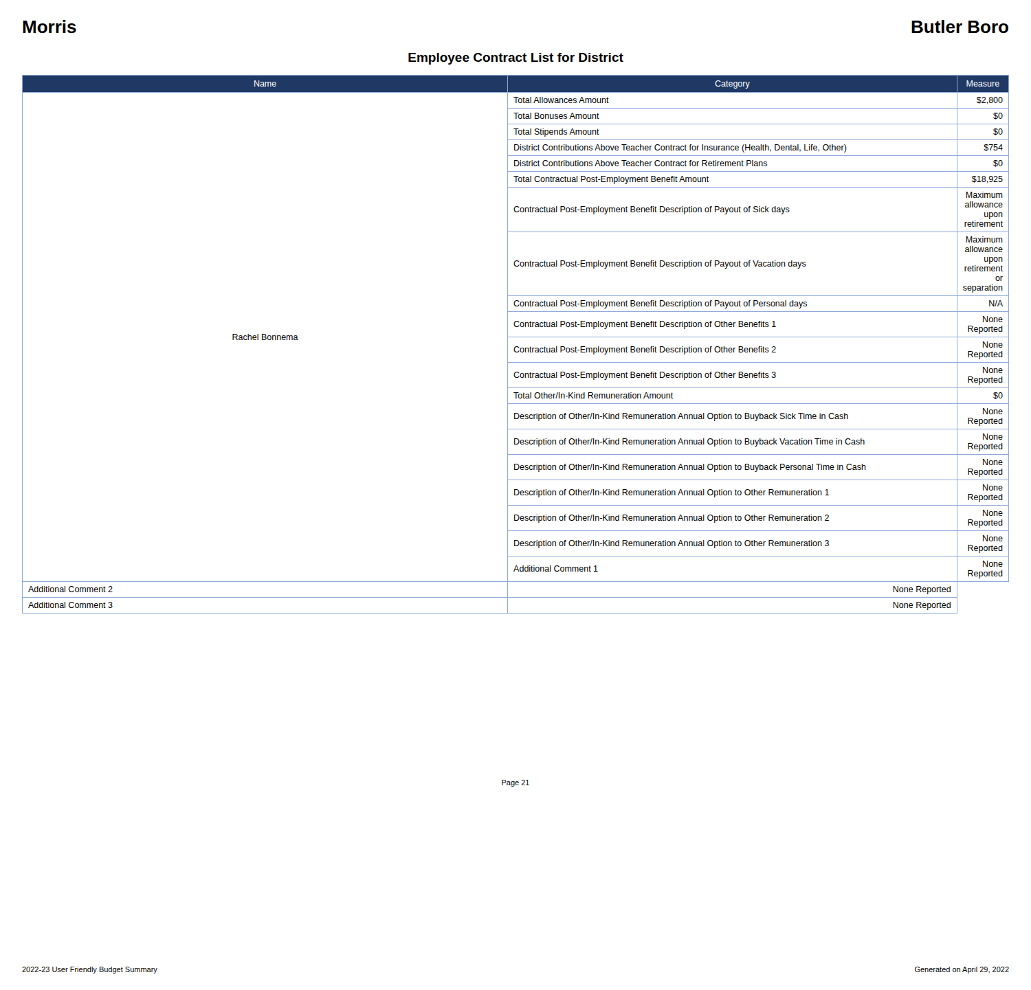Morris Butler Boro
Employee Contract List for District
| Name | Category | Measure |
| --- | --- | --- |
| Rachel Bonnema | Total Allowances Amount | $2,800 |
| Total Bonuses Amount | $0 |
| Total Stipends Amount | $0 |
| District Contributions Above Teacher Contract for Insurance (Health, Dental, Life, Other) | $754 |
| District Contributions Above Teacher Contract for Retirement Plans | $0 |
| Total Contractual Post-Employment Benefit Amount | $18,925 |
| Contractual Post-Employment Benefit Description of Payout of Sick days | Maximum allowance upon retirement |
| Contractual Post-Employment Benefit Description of Payout of Vacation days | Maximum allowance upon retirement or separation |
| Contractual Post-Employment Benefit Description of Payout of Personal days | N/A |
| Contractual Post-Employment Benefit Description of Other Benefits 1 | None Reported |
| Contractual Post-Employment Benefit Description of Other Benefits 2 | None Reported |
| Contractual Post-Employment Benefit Description of Other Benefits 3 | None Reported |
| Total Other/In-Kind Remuneration Amount | $0 |
| Description of Other/In-Kind Remuneration Annual Option to Buyback Sick Time in Cash | None Reported |
| Description of Other/In-Kind Remuneration Annual Option to Buyback Vacation Time in Cash | None Reported |
| Description of Other/In-Kind Remuneration Annual Option to Buyback Personal Time in Cash | None Reported |
| Description of Other/In-Kind Remuneration Annual Option to Other Remuneration 1 | None Reported |
| Description of Other/In-Kind Remuneration Annual Option to Other Remuneration 2 | None Reported |
| Description of Other/In-Kind Remuneration Annual Option to Other Remuneration 3 | None Reported |
| Additional Comment 1 | None Reported |
| Additional Comment 2 | None Reported |
| Additional Comment 3 | None Reported |
Page 21
2022-23 User Friendly Budget Summary
Generated on April 29, 2022